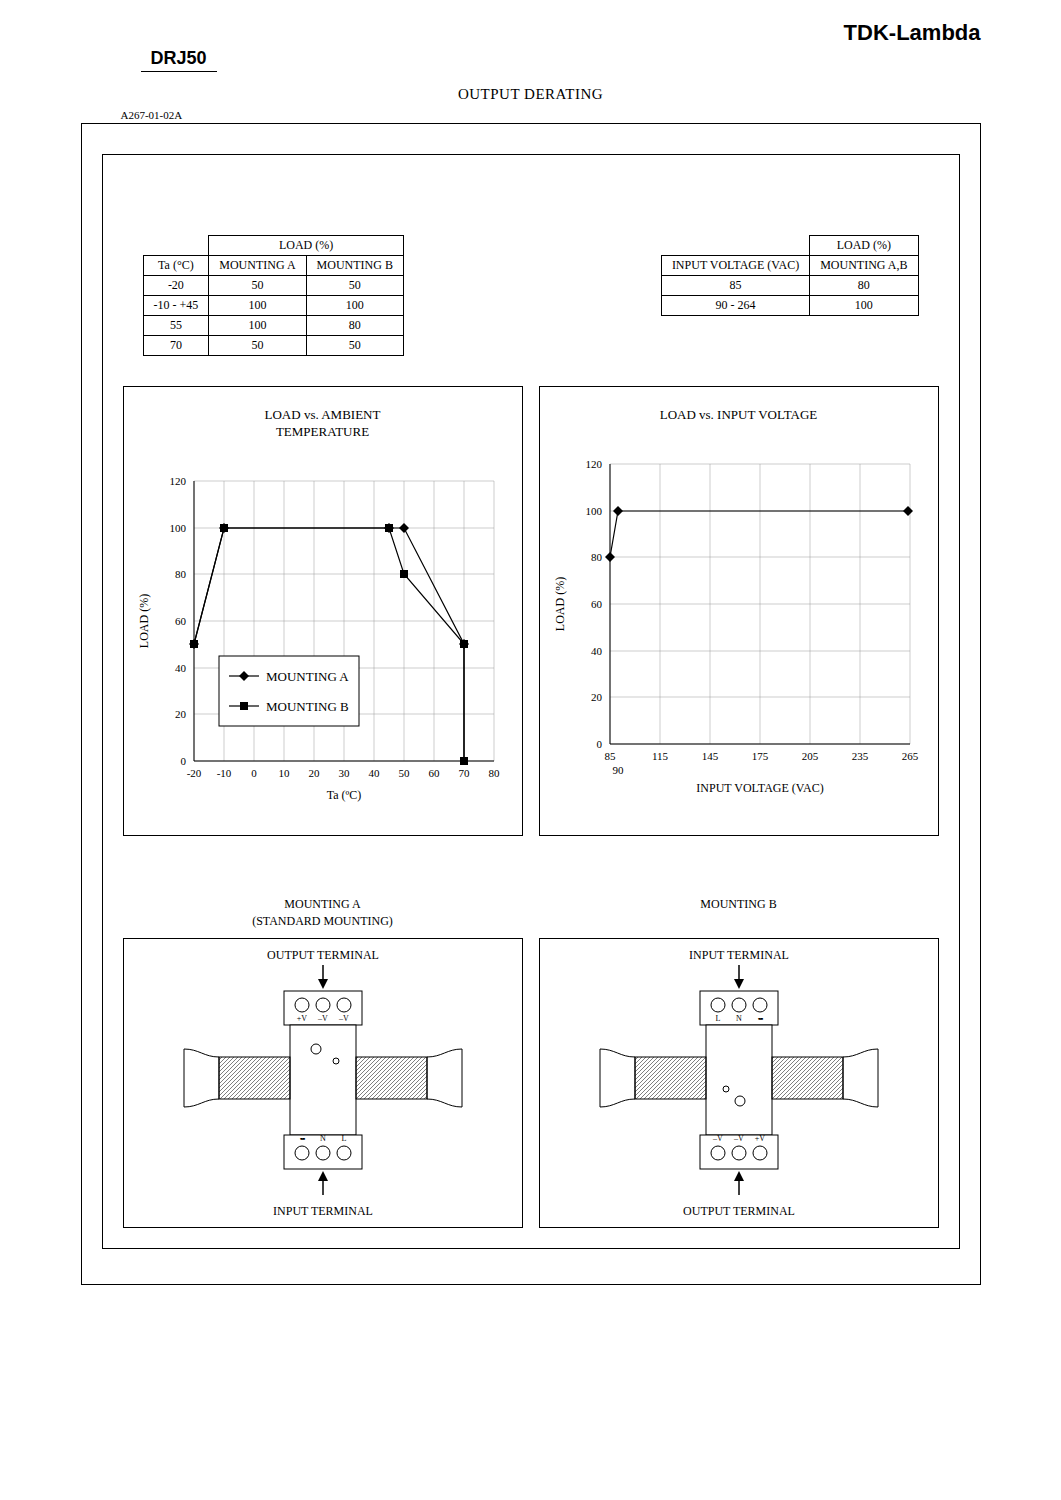TDK-Lambda
DRJ50
OUTPUT DERATING
A267-01-02A
| | LOAD (%) |
| Ta (°C) | MOUNTING A | MOUNTING B |
| -20 | 50 | 50 |
| -10 - +45 | 100 | 100 |
| 55 | 100 | 80 |
| 70 | 50 | 50 |
| | LOAD (%) |
| INPUT VOLTAGE (VAC) | MOUNTING A,B |
| 85 | 80 |
| 90 - 264 | 100 |
LOAD vs. AMBIENT
TEMPERATURE
0 20 40 60 80 100 120 -20 -10 0 10 20 30 40 50 60 70 80 Ta (ºC) LOAD (%) MOUNTING A MOUNTING B
LOAD vs. INPUT VOLTAGE
0 20 40 60 80 100 120 85 115 145 175 205 235 265 90 INPUT VOLTAGE (VAC) LOAD (%)
MOUNTING A
(STANDARD MOUNTING)
OUTPUT TERMINAL +V –V –V ⏕ N L INPUT TERMINAL
MOUNTING B
INPUT TERMINAL L N ⏕ –V –V +V OUTPUT TERMINAL